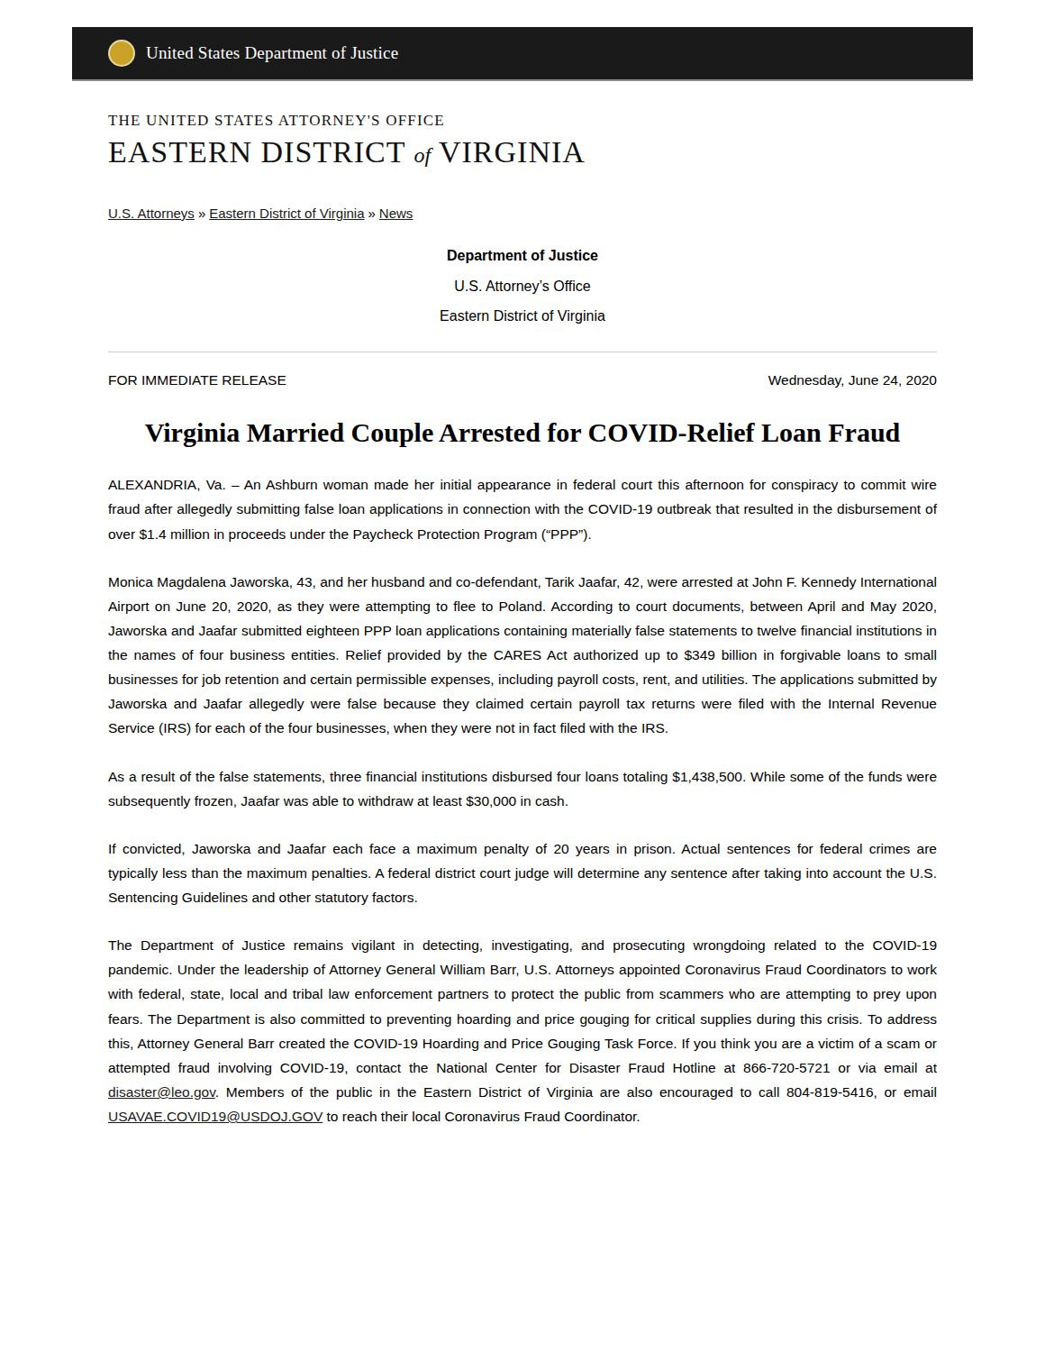United States Department of Justice
THE UNITED STATES ATTORNEY'S OFFICE
EASTERN DISTRICT of VIRGINIA
U.S. Attorneys»Eastern District of Virginia»News
Department of Justice
U.S. Attorney’s Office
Eastern District of Virginia
FOR IMMEDIATE RELEASE
Wednesday, June 24, 2020
Virginia Married Couple Arrested for COVID-Relief Loan Fraud
ALEXANDRIA, Va. – An Ashburn woman made her initial appearance in federal court this afternoon for conspiracy to commit wire fraud after allegedly submitting false loan applications in connection with the COVID-19 outbreak that resulted in the disbursement of over $1.4 million in proceeds under the Paycheck Protection Program (“PPP”).
Monica Magdalena Jaworska, 43, and her husband and co-defendant, Tarik Jaafar, 42, were arrested at John F. Kennedy International Airport on June 20, 2020, as they were attempting to flee to Poland. According to court documents, between April and May 2020, Jaworska and Jaafar submitted eighteen PPP loan applications containing materially false statements to twelve financial institutions in the names of four business entities. Relief provided by the CARES Act authorized up to $349 billion in forgivable loans to small businesses for job retention and certain permissible expenses, including payroll costs, rent, and utilities. The applications submitted by Jaworska and Jaafar allegedly were false because they claimed certain payroll tax returns were filed with the Internal Revenue Service (IRS) for each of the four businesses, when they were not in fact filed with the IRS.
As a result of the false statements, three financial institutions disbursed four loans totaling $1,438,500. While some of the funds were subsequently frozen, Jaafar was able to withdraw at least $30,000 in cash.
If convicted, Jaworska and Jaafar each face a maximum penalty of 20 years in prison. Actual sentences for federal crimes are typically less than the maximum penalties. A federal district court judge will determine any sentence after taking into account the U.S. Sentencing Guidelines and other statutory factors.
The Department of Justice remains vigilant in detecting, investigating, and prosecuting wrongdoing related to the COVID-19 pandemic. Under the leadership of Attorney General William Barr, U.S. Attorneys appointed Coronavirus Fraud Coordinators to work with federal, state, local and tribal law enforcement partners to protect the public from scammers who are attempting to prey upon fears. The Department is also committed to preventing hoarding and price gouging for critical supplies during this crisis. To address this, Attorney General Barr created the COVID-19 Hoarding and Price Gouging Task Force. If you think you are a victim of a scam or attempted fraud involving COVID-19, contact the National Center for Disaster Fraud Hotline at 866-720-5721 or via email at disaster@leo.gov. Members of the public in the Eastern District of Virginia are also encouraged to call 804-819-5416, or email USAVAE.COVID19@USDOJ.GOV to reach their local Coronavirus Fraud Coordinator.